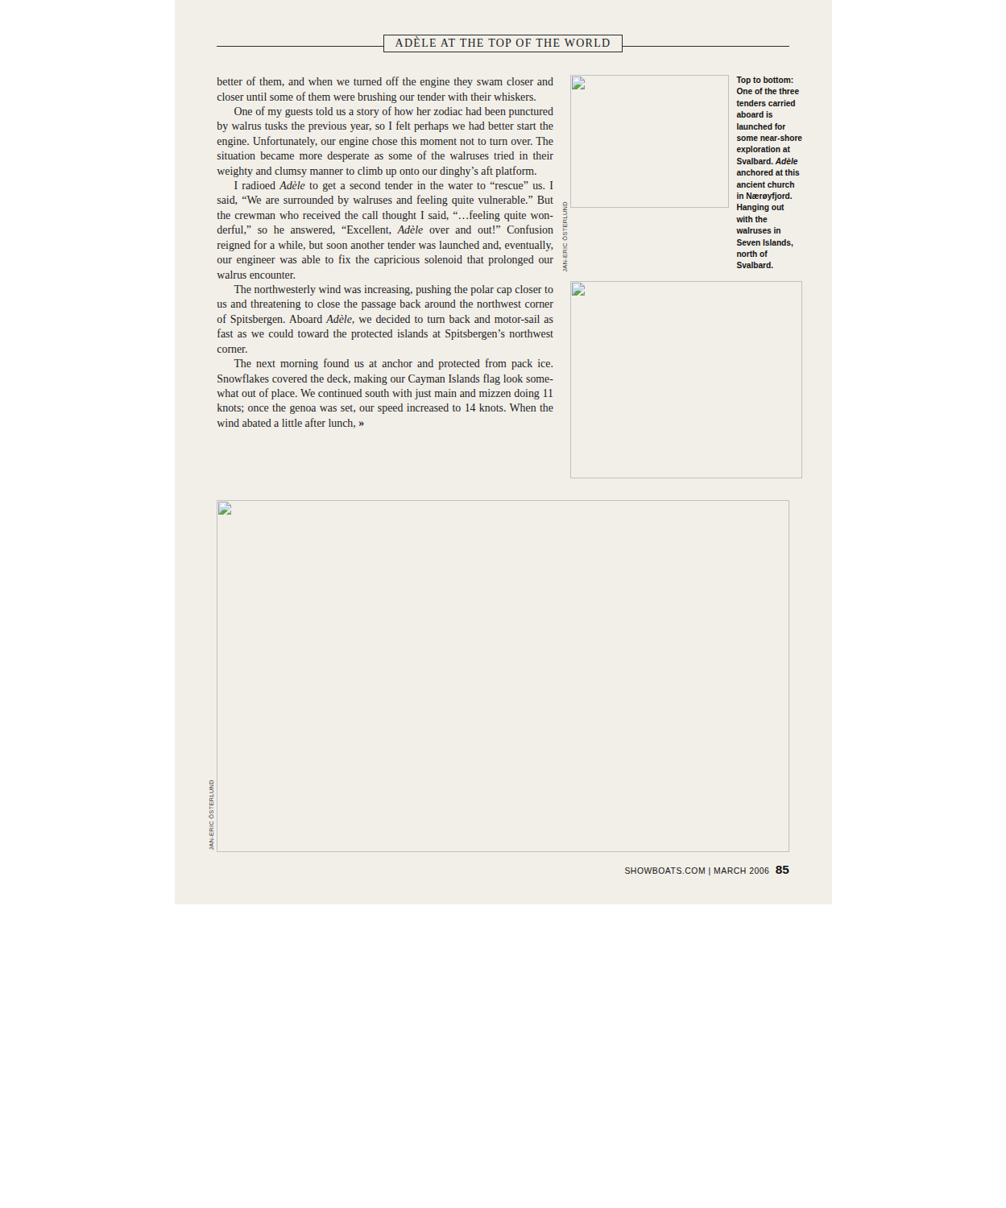Adèle at the Top of the World
better of them, and when we turned off the engine they swam closer and closer until some of them were brushing our tender with their whiskers.
One of my guests told us a story of how her zodiac had been punctured by walrus tusks the previous year, so I felt perhaps we had better start the engine. Unfortunately, our engine chose this moment not to turn over. The situation became more desperate as some of the walruses tried in their weighty and clumsy manner to climb up onto our dinghy’s aft platform.
I radioed Adèle to get a second tender in the water to “rescue” us. I said, “We are surrounded by walruses and feeling quite vulnerable.” But the crewman who received the call thought I said, “…feeling quite wonderful,” so he answered, “Excellent, Adèle over and out!” Confusion reigned for a while, but soon another tender was launched and, eventually, our engineer was able to fix the capricious solenoid that prolonged our walrus encounter.
The northwesterly wind was increasing, pushing the polar cap closer to us and threatening to close the passage back around the northwest corner of Spitsbergen. Aboard Adèle, we decided to turn back and motor-sail as fast as we could toward the protected islands at Spitsbergen’s northwest corner.
The next morning found us at anchor and protected from pack ice. Snowflakes covered the deck, making our Cayman Islands flag look somewhat out of place. We continued south with just main and mizzen doing 11 knots; once the genoa was set, our speed increased to 14 knots. When the wind abated a little after lunch, »
Top to bottom: One of the three tenders carried aboard is launched for some near-shore exploration at Svalbard. Adèle anchored at this ancient church in Nærøyfjord. Hanging out with the walruses in Seven Islands, north of Svalbard.
JAN-ERIC ÖSTERLUND
JAN-ERIC ÖSTERLUND
SHOWBOATS.COM | MARCH 2006 85